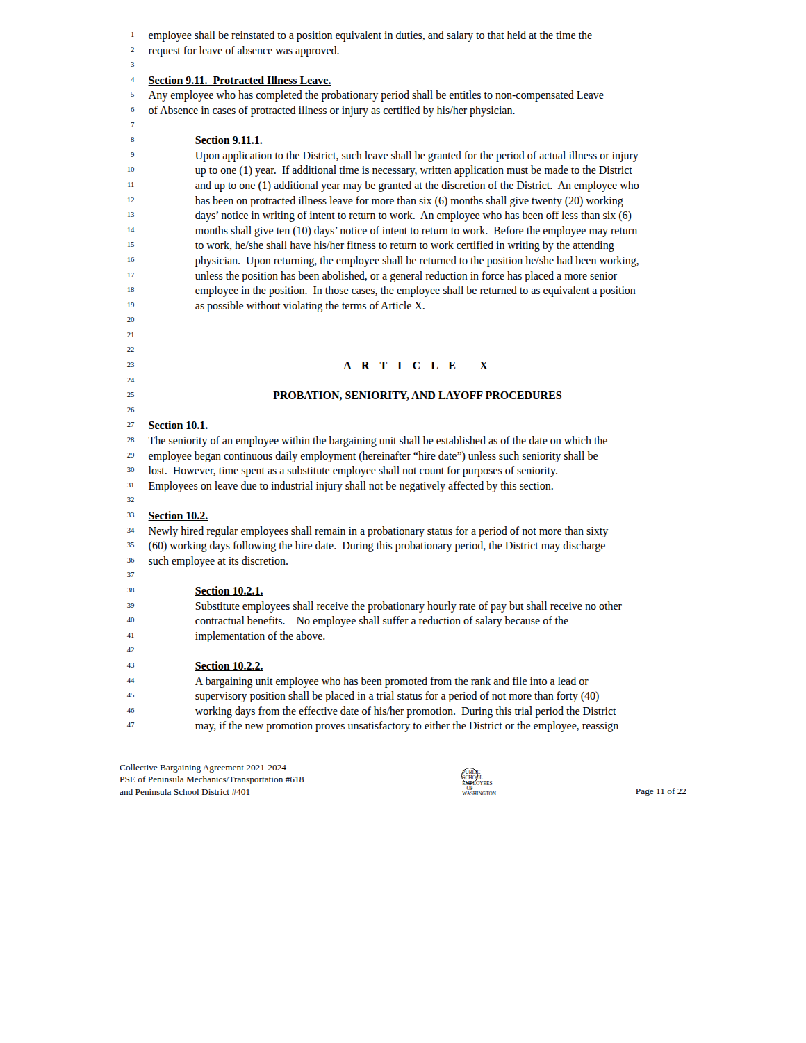employee shall be reinstated to a position equivalent in duties, and salary to that held at the time the
request for leave of absence was approved.
Section 9.11. Protracted Illness Leave.
Any employee who has completed the probationary period shall be entitles to non-compensated Leave
of Absence in cases of protracted illness or injury as certified by his/her physician.
Section 9.11.1.
Upon application to the District, such leave shall be granted for the period of actual illness or injury
up to one (1) year. If additional time is necessary, written application must be made to the District
and up to one (1) additional year may be granted at the discretion of the District. An employee who
has been on protracted illness leave for more than six (6) months shall give twenty (20) working
days’ notice in writing of intent to return to work. An employee who has been off less than six (6)
months shall give ten (10) days’ notice of intent to return to work. Before the employee may return
to work, he/she shall have his/her fitness to return to work certified in writing by the attending
physician. Upon returning, the employee shall be returned to the position he/she had been working,
unless the position has been abolished, or a general reduction in force has placed a more senior
employee in the position. In those cases, the employee shall be returned to as equivalent a position
as possible without violating the terms of Article X.
A R T I C L E X
PROBATION, SENIORITY, AND LAYOFF PROCEDURES
Section 10.1.
The seniority of an employee within the bargaining unit shall be established as of the date on which the
employee began continuous daily employment (hereinafter “hire date”) unless such seniority shall be
lost. However, time spent as a substitute employee shall not count for purposes of seniority.
Employees on leave due to industrial injury shall not be negatively affected by this section.
Section 10.2.
Newly hired regular employees shall remain in a probationary status for a period of not more than sixty
(60) working days following the hire date. During this probationary period, the District may discharge
such employee at its discretion.
Section 10.2.1.
Substitute employees shall receive the probationary hourly rate of pay but shall receive no other
contractual benefits. No employee shall suffer a reduction of salary because of the
implementation of the above.
Section 10.2.2.
A bargaining unit employee who has been promoted from the rank and file into a lead or
supervisory position shall be placed in a trial status for a period of not more than forty (40)
working days from the effective date of his/her promotion. During this trial period the District
may, if the new promotion proves unsatisfactory to either the District or the employee, reassign
Collective Bargaining Agreement 2021-2024
PSE of Peninsula Mechanics/Transportation #618
and Peninsula School District #401
PUBLIC SCHOOL EMPLOYEES
OF WASHINGTON
Page 11 of 22